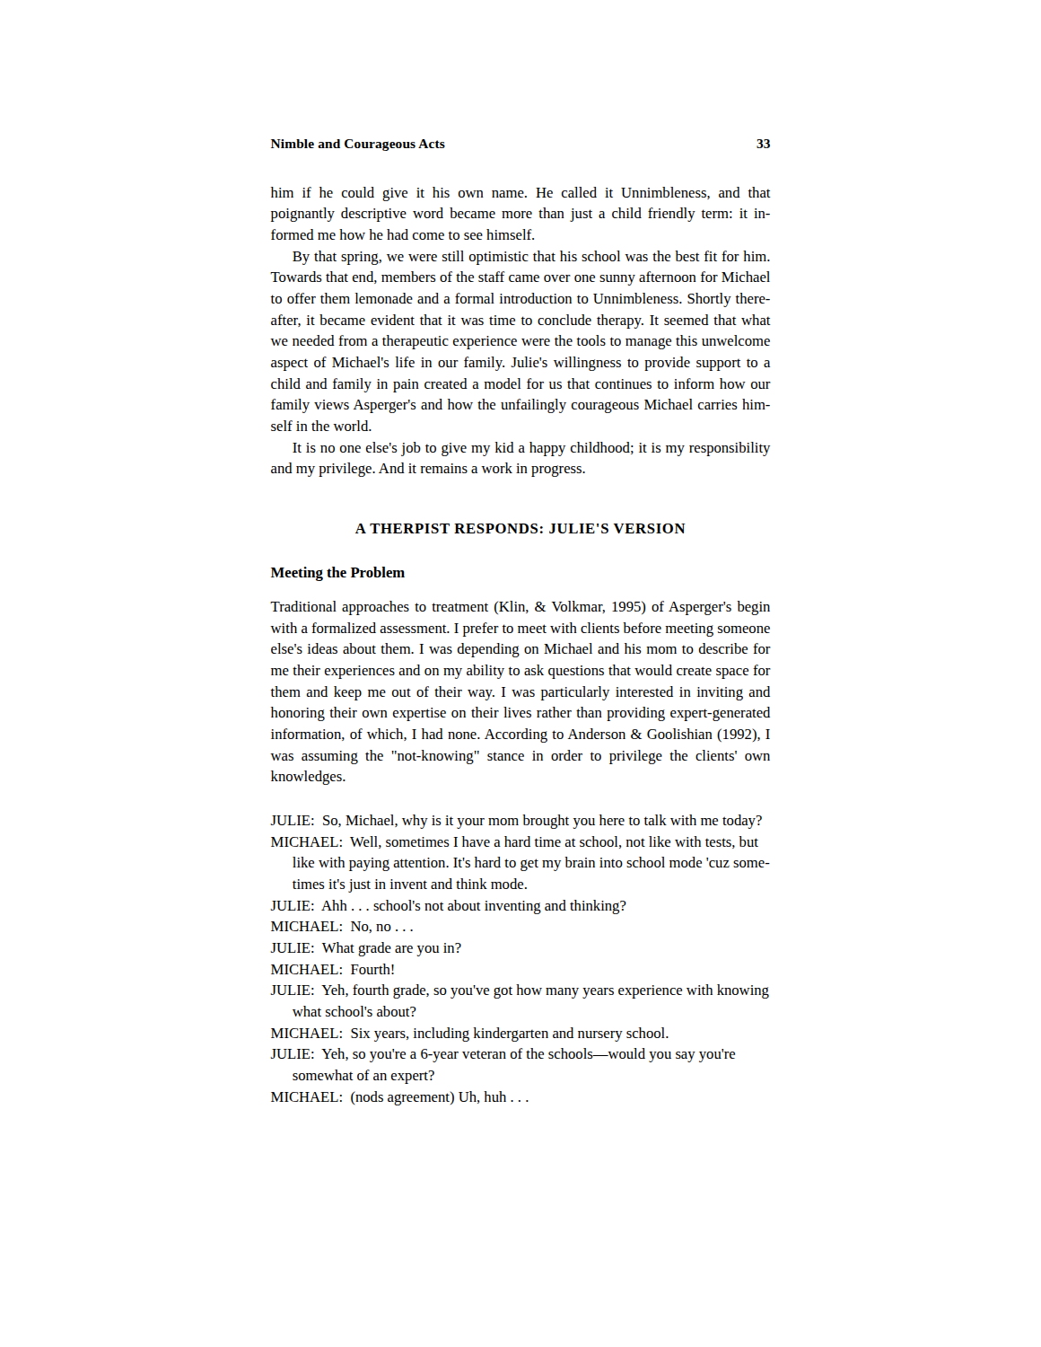Nimble and Courageous Acts 33
him if he could give it his own name. He called it Unnimbleness, and that poignantly descriptive word became more than just a child friendly term: it informed me how he had come to see himself.
By that spring, we were still optimistic that his school was the best fit for him. Towards that end, members of the staff came over one sunny afternoon for Michael to offer them lemonade and a formal introduction to Unnimbleness. Shortly thereafter, it became evident that it was time to conclude therapy. It seemed that what we needed from a therapeutic experience were the tools to manage this unwelcome aspect of Michael's life in our family. Julie's willingness to provide support to a child and family in pain created a model for us that continues to inform how our family views Asperger's and how the unfailingly courageous Michael carries himself in the world.
It is no one else's job to give my kid a happy childhood; it is my responsibility and my privilege. And it remains a work in progress.
A THERPIST RESPONDS: JULIE'S VERSION
Meeting the Problem
Traditional approaches to treatment (Klin, & Volkmar, 1995) of Asperger's begin with a formalized assessment. I prefer to meet with clients before meeting someone else's ideas about them. I was depending on Michael and his mom to describe for me their experiences and on my ability to ask questions that would create space for them and keep me out of their way. I was particularly interested in inviting and honoring their own expertise on their lives rather than providing expert-generated information, of which, I had none. According to Anderson & Goolishian (1992), I was assuming the "not-knowing" stance in order to privilege the clients' own knowledges.
JULIE: So, Michael, why is it your mom brought you here to talk with me today?
MICHAEL: Well, sometimes I have a hard time at school, not like with tests, but like with paying attention. It's hard to get my brain into school mode 'cuz sometimes it's just in invent and think mode.
JULIE: Ahh . . . school's not about inventing and thinking?
MICHAEL: No, no . . .
JULIE: What grade are you in?
MICHAEL: Fourth!
JULIE: Yeh, fourth grade, so you've got how many years experience with knowing what school's about?
MICHAEL: Six years, including kindergarten and nursery school.
JULIE: Yeh, so you're a 6-year veteran of the schools—would you say you're somewhat of an expert?
MICHAEL: (nods agreement) Uh, huh . . .